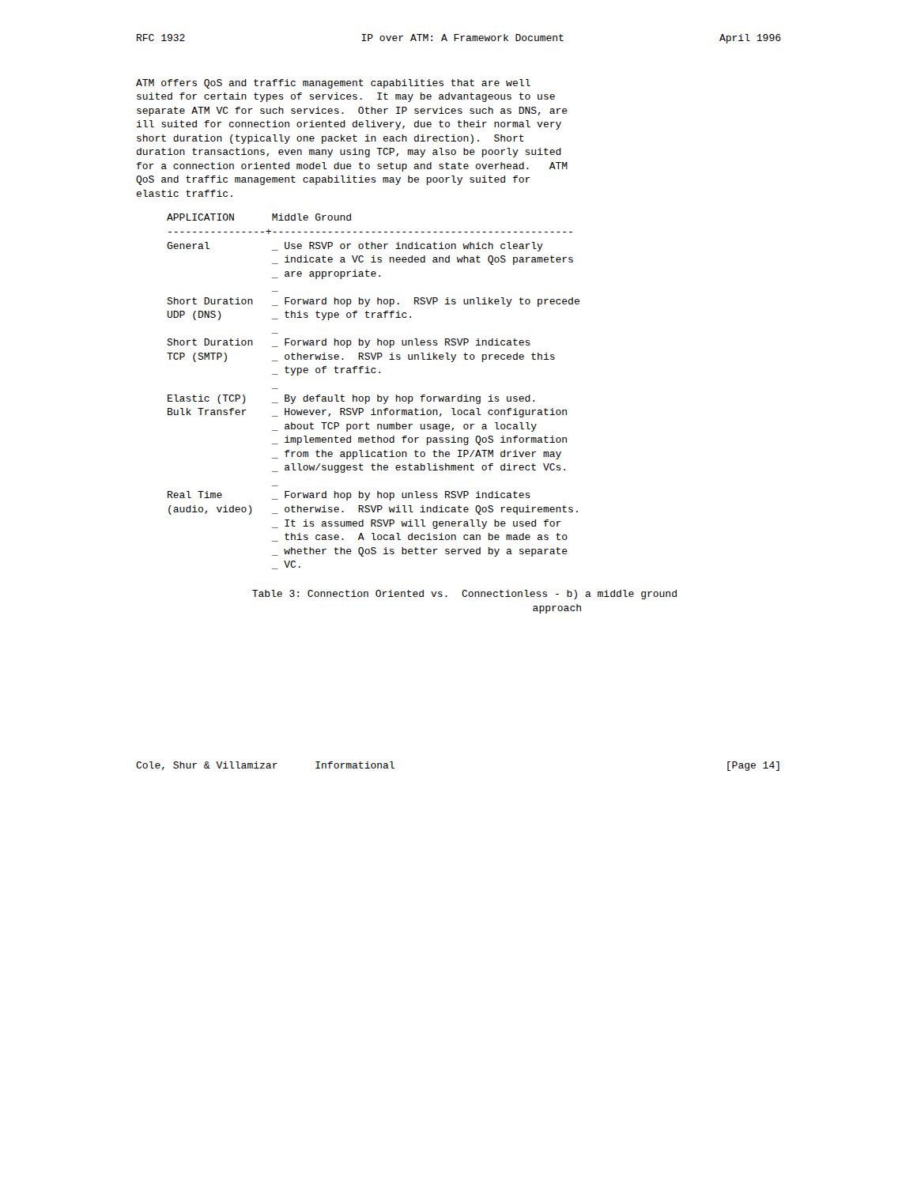RFC 1932 IP over ATM: A Framework Document April 1996
ATM offers QoS and traffic management capabilities that are well suited for certain types of services. It may be advantageous to use separate ATM VC for such services. Other IP services such as DNS, are ill suited for connection oriented delivery, due to their normal very short duration (typically one packet in each direction). Short duration transactions, even many using TCP, may also be poorly suited for a connection oriented model due to setup and state overhead. ATM QoS and traffic management capabilities may be poorly suited for elastic traffic.
     APPLICATION      Middle Ground
     ----------------+-------------------------------------------------
     General          _ Use RSVP or other indication which clearly
                      _ indicate a VC is needed and what QoS parameters
                      _ are appropriate.
                      _
     Short Duration   _ Forward hop by hop.  RSVP is unlikely to precede
     UDP (DNS)        _ this type of traffic.
                      _
     Short Duration   _ Forward hop by hop unless RSVP indicates
     TCP (SMTP)       _ otherwise.  RSVP is unlikely to precede this
                      _ type of traffic.
                      _
     Elastic (TCP)    _ By default hop by hop forwarding is used.
     Bulk Transfer    _ However, RSVP information, local configuration
                      _ about TCP port number usage, or a locally
                      _ implemented method for passing QoS information
                      _ from the application to the IP/ATM driver may
                      _ allow/suggest the establishment of direct VCs.
                      _
     Real Time        _ Forward hop by hop unless RSVP indicates
     (audio, video)   _ otherwise.  RSVP will indicate QoS requirements.
                      _ It is assumed RSVP will generally be used for
                      _ this case.  A local decision can be made as to
                      _ whether the QoS is better served by a separate
                      _ VC.
Table 3: Connection Oriented vs. Connectionless - b) a middle ground approach
Cole, Shur & Villamizar Informational [Page 14]